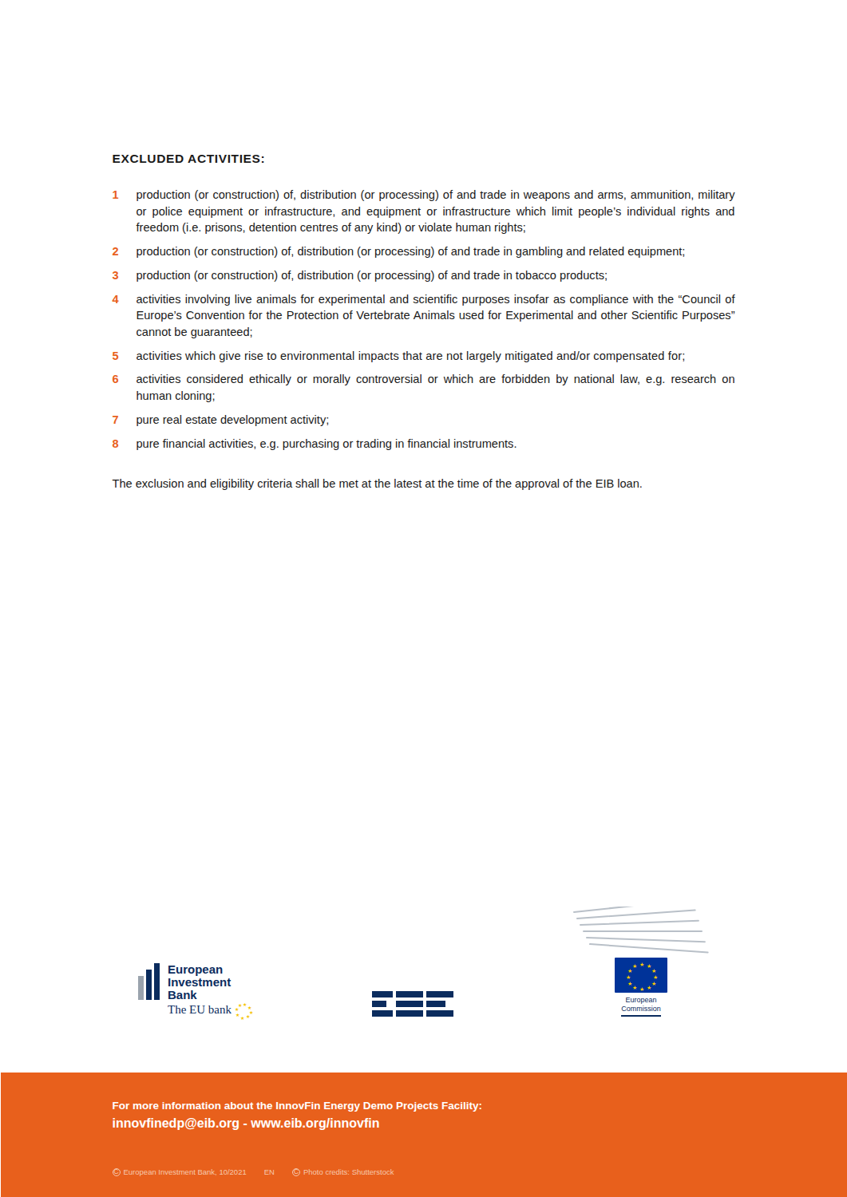Excluded activities:
production (or construction) of, distribution (or processing) of and trade in weapons and arms, ammunition, military or police equipment or infrastructure, and equipment or infrastructure which limit people’s individual rights and freedom (i.e. prisons, detention centres of any kind) or violate human rights;
production (or construction) of, distribution (or processing) of and trade in gambling and related equipment;
production (or construction) of, distribution (or processing) of and trade in tobacco products;
activities involving live animals for experimental and scientific purposes insofar as compliance with the “Council of Europe’s Convention for the Protection of Vertebrate Animals used for Experimental and other Scientific Purposes” cannot be guaranteed;
activities which give rise to environmental impacts that are not largely mitigated and/or compensated for;
activities considered ethically or morally controversial or which are forbidden by national law, e.g. research on human cloning;
pure real estate development activity;
pure financial activities, e.g. purchasing or trading in financial instruments.
The exclusion and eligibility criteria shall be met at the latest at the time of the approval of the EIB loan.
European Investment Bank
The EU bank ★ ★ ★ ★ ★ ★ ★ ★
★ ★ ★ ★ ★ ★ ★ ★ ★ ★ ★ ★
European
Commission
For more information about the InnovFin Energy Demo Projects Facility:
innovfinedp@eib.org - www.eib.org/innovfin
CEuropean Investment Bank, 10/2021 EN CPhoto credits: Shutterstock